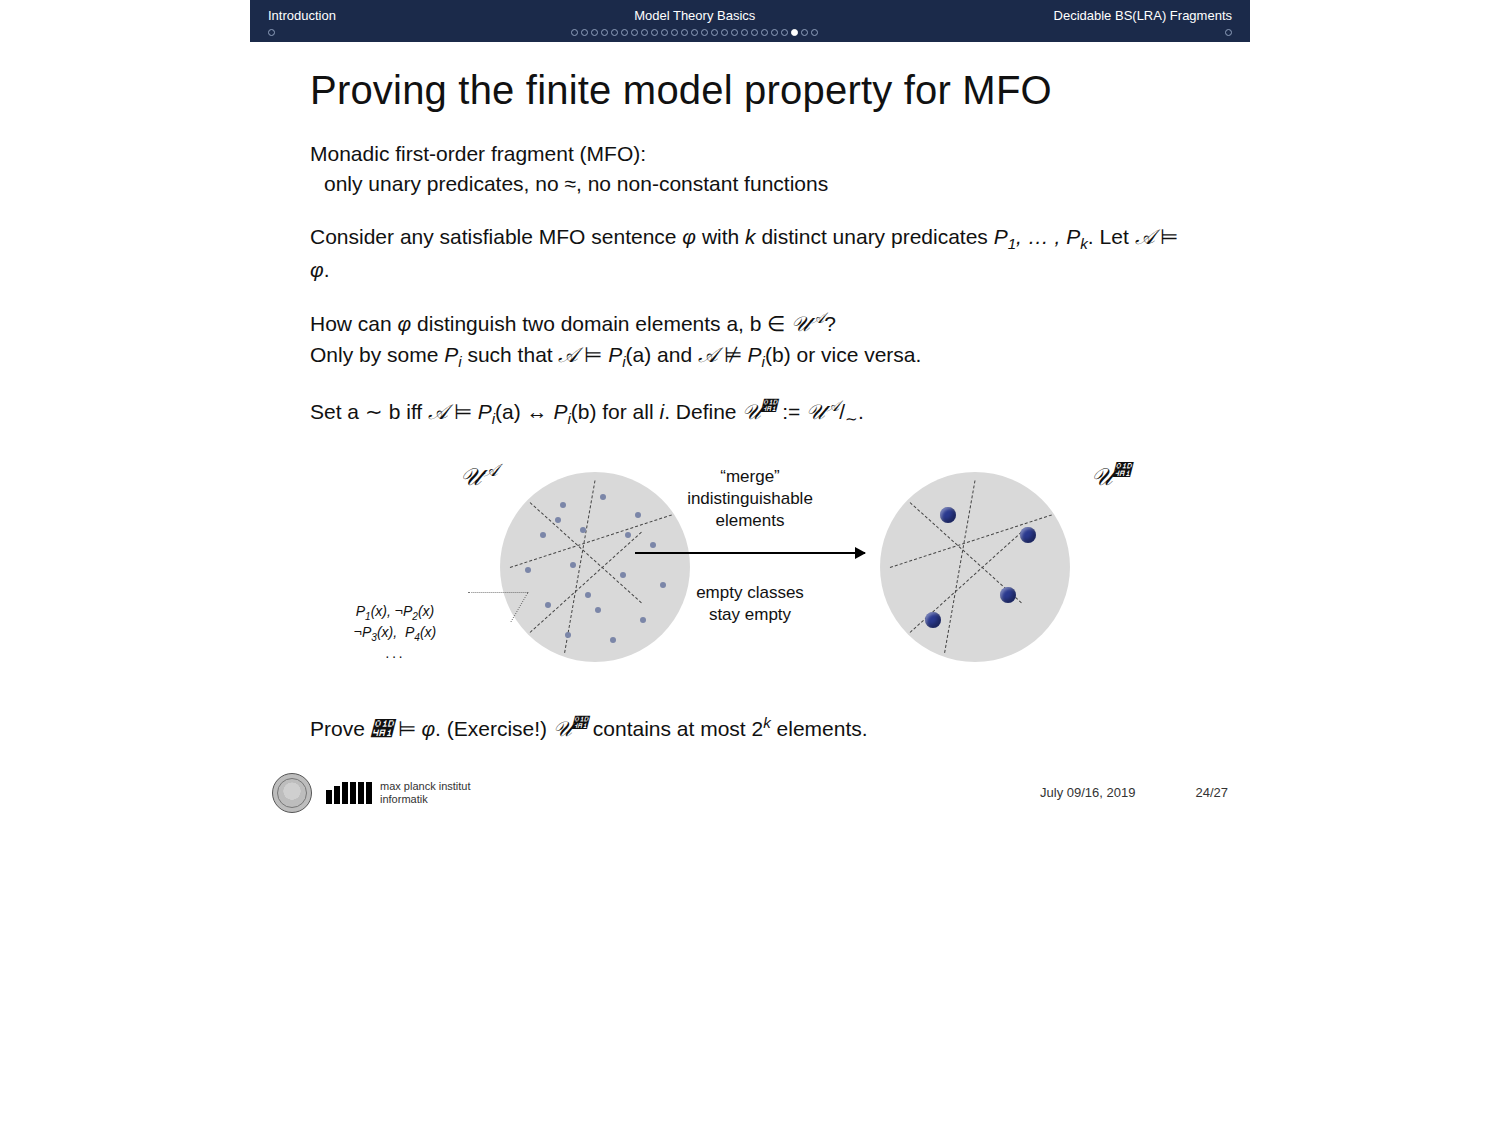Introduction
Model Theory Basics
Decidable BS(LRA) Fragments
Proving the finite model property for MFO
Monadic first-order fragment (MFO):
only unary predicates, no ≈, no non-constant functions
Consider any satisfiable MFO sentence φ with k distinct unary predicates P1, … , Pk. Let 𝒜 ⊨ φ.
How can φ distinguish two domain elements a, b ∈ 𝒰𝒜?
Only by some Pi such that 𝒜 ⊨ Pi(a) and 𝒜 ⊭ Pi(b) or vice versa.
Set a ∼ b iff 𝒜 ⊨ Pi(a) ↔ Pi(b) for all i. Define 𝒰𝒡 := 𝒰𝒜/∼.
𝒰𝒜 𝒰𝒡
“merge”
indistinguishable
elements
empty classes
stay empty
P1(x), ¬P2(x)
¬P3(x), P4(x) ···
Prove 𝒡 ⊨ φ. (Exercise!) 𝒰𝒡 contains at most 2k elements.
max planck institut informatik
July 09/16, 2019 24/27